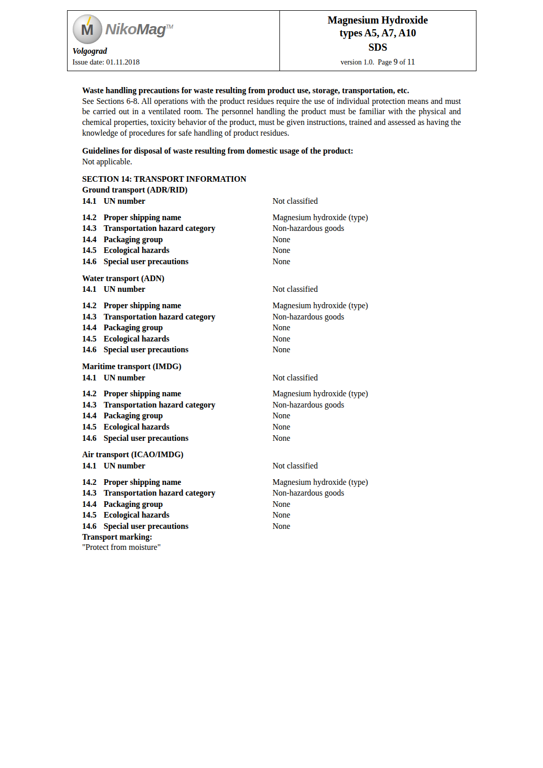| Niko Mag TM Volgograd Issue date: 01.11.2018 | Magnesium Hydroxide types A5, A7, A10 SDS version 1.0. Page 9 of 11 |
Waste handling precautions for waste resulting from product use, storage, transportation, etc.
See Sections 6-8. All operations with the product residues require the use of individual protection means and must be carried out in a ventilated room. The personnel handling the product must be familiar with the physical and chemical properties, toxicity behavior of the product, must be given instructions, trained and assessed as having the knowledge of procedures for safe handling of product residues.
Guidelines for disposal of waste resulting from domestic usage of the product:
Not applicable.
SECTION 14: TRANSPORT INFORMATION
Ground transport (ADR/RID)
| 14.1 | UN number | Not classified |
| 14.2 | Proper shipping name | Magnesium hydroxide (type) |
| 14.3 | Transportation hazard category | Non-hazardous goods |
| 14.4 | Packaging group | None |
| 14.5 | Ecological hazards | None |
| 14.6 | Special user precautions | None |
Water transport (ADN)
| 14.1 | UN number | Not classified |
| 14.2 | Proper shipping name | Magnesium hydroxide (type) |
| 14.3 | Transportation hazard category | Non-hazardous goods |
| 14.4 | Packaging group | None |
| 14.5 | Ecological hazards | None |
| 14.6 | Special user precautions | None |
Maritime transport (IMDG)
| 14.1 | UN number | Not classified |
| 14.2 | Proper shipping name | Magnesium hydroxide (type) |
| 14.3 | Transportation hazard category | Non-hazardous goods |
| 14.4 | Packaging group | None |
| 14.5 | Ecological hazards | None |
| 14.6 | Special user precautions | None |
Air transport (ICAO/IMDG)
| 14.1 | UN number | Not classified |
| 14.2 | Proper shipping name | Magnesium hydroxide (type) |
| 14.3 | Transportation hazard category | Non-hazardous goods |
| 14.4 | Packaging group | None |
| 14.5 | Ecological hazards | None |
| 14.6 | Special user precautions | None |
Transport marking:
"Protect from moisture"